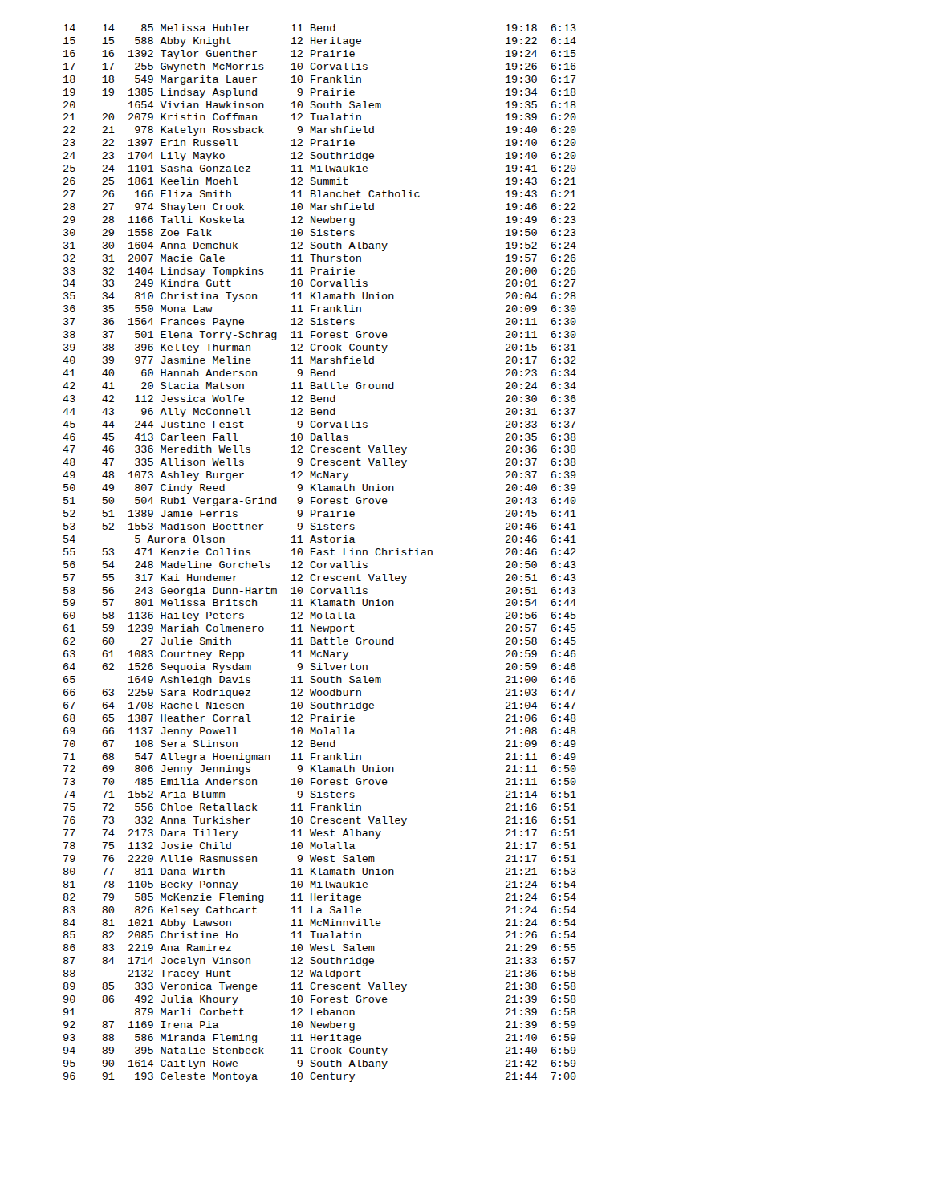14    14    85 Melissa Hubler      11 Bend                          19:18  6:13
 15    15   588 Abby Knight         12 Heritage                      19:22  6:14
 16    16  1392 Taylor Guenther     12 Prairie                       19:24  6:15
 17    17   255 Gwyneth McMorris    10 Corvallis                     19:26  6:16
 18    18   549 Margarita Lauer     10 Franklin                      19:30  6:17
 19    19  1385 Lindsay Asplund      9 Prairie                       19:34  6:18
 20        1654 Vivian Hawkinson    10 South Salem                   19:35  6:18
 21    20  2079 Kristin Coffman     12 Tualatin                      19:39  6:20
 22    21   978 Katelyn Rossback     9 Marshfield                    19:40  6:20
 23    22  1397 Erin Russell        12 Prairie                       19:40  6:20
 24    23  1704 Lily Mayko          12 Southridge                    19:40  6:20
 25    24  1101 Sasha Gonzalez      11 Milwaukie                     19:41  6:20
 26    25  1861 Keelin Moehl        12 Summit                        19:43  6:21
 27    26   166 Eliza Smith         11 Blanchet Catholic             19:43  6:21
 28    27   974 Shaylen Crook       10 Marshfield                    19:46  6:22
 29    28  1166 Talli Koskela       12 Newberg                       19:49  6:23
 30    29  1558 Zoe Falk            10 Sisters                       19:50  6:23
 31    30  1604 Anna Demchuk        12 South Albany                  19:52  6:24
 32    31  2007 Macie Gale          11 Thurston                      19:57  6:26
 33    32  1404 Lindsay Tompkins    11 Prairie                       20:00  6:26
 34    33   249 Kindra Gutt         10 Corvallis                     20:01  6:27
 35    34   810 Christina Tyson     11 Klamath Union                 20:04  6:28
 36    35   550 Mona Law            11 Franklin                      20:09  6:30
 37    36  1564 Frances Payne       12 Sisters                       20:11  6:30
 38    37   501 Elena Torry-Schrag  11 Forest Grove                  20:11  6:30
 39    38   396 Kelley Thurman      12 Crook County                  20:15  6:31
 40    39   977 Jasmine Meline      11 Marshfield                    20:17  6:32
 41    40    60 Hannah Anderson      9 Bend                          20:23  6:34
 42    41    20 Stacia Matson       11 Battle Ground                 20:24  6:34
 43    42   112 Jessica Wolfe       12 Bend                          20:30  6:36
 44    43    96 Ally McConnell      12 Bend                          20:31  6:37
 45    44   244 Justine Feist        9 Corvallis                     20:33  6:37
 46    45   413 Carleen Fall        10 Dallas                        20:35  6:38
 47    46   336 Meredith Wells      12 Crescent Valley               20:36  6:38
 48    47   335 Allison Wells        9 Crescent Valley               20:37  6:38
 49    48  1073 Ashley Burger       12 McNary                        20:37  6:39
 50    49   807 Cindy Reed           9 Klamath Union                 20:40  6:39
 51    50   504 Rubi Vergara-Grind   9 Forest Grove                  20:43  6:40
 52    51  1389 Jamie Ferris         9 Prairie                       20:45  6:41
 53    52  1553 Madison Boettner     9 Sisters                       20:46  6:41
 54         5 Aurora Olson          11 Astoria                       20:46  6:41
 55    53   471 Kenzie Collins      10 East Linn Christian           20:46  6:42
 56    54   248 Madeline Gorchels   12 Corvallis                     20:50  6:43
 57    55   317 Kai Hundemer        12 Crescent Valley               20:51  6:43
 58    56   243 Georgia Dunn-Hartm  10 Corvallis                     20:51  6:43
 59    57   801 Melissa Britsch     11 Klamath Union                 20:54  6:44
 60    58  1136 Hailey Peters       12 Molalla                       20:56  6:45
 61    59  1239 Mariah Colmenero    11 Newport                       20:57  6:45
 62    60    27 Julie Smith         11 Battle Ground                 20:58  6:45
 63    61  1083 Courtney Repp       11 McNary                        20:59  6:46
 64    62  1526 Sequoia Rysdam       9 Silverton                     20:59  6:46
 65        1649 Ashleigh Davis      11 South Salem                   21:00  6:46
 66    63  2259 Sara Rodriquez      12 Woodburn                      21:03  6:47
 67    64  1708 Rachel Niesen       10 Southridge                    21:04  6:47
 68    65  1387 Heather Corral      12 Prairie                       21:06  6:48
 69    66  1137 Jenny Powell        10 Molalla                       21:08  6:48
 70    67   108 Sera Stinson        12 Bend                          21:09  6:49
 71    68   547 Allegra Hoenigman   11 Franklin                      21:11  6:49
 72    69   806 Jenny Jennings       9 Klamath Union                 21:11  6:50
 73    70   485 Emilia Anderson     10 Forest Grove                  21:11  6:50
 74    71  1552 Aria Blumm           9 Sisters                       21:14  6:51
 75    72   556 Chloe Retallack     11 Franklin                      21:16  6:51
 76    73   332 Anna Turkisher      10 Crescent Valley               21:16  6:51
 77    74  2173 Dara Tillery        11 West Albany                   21:17  6:51
 78    75  1132 Josie Child         10 Molalla                       21:17  6:51
 79    76  2220 Allie Rasmussen      9 West Salem                    21:17  6:51
 80    77   811 Dana Wirth          11 Klamath Union                 21:21  6:53
 81    78  1105 Becky Ponnay        10 Milwaukie                     21:24  6:54
 82    79   585 McKenzie Fleming    11 Heritage                      21:24  6:54
 83    80   826 Kelsey Cathcart     11 La Salle                      21:24  6:54
 84    81  1021 Abby Lawson         11 McMinnville                   21:24  6:54
 85    82  2085 Christine Ho        11 Tualatin                      21:26  6:54
 86    83  2219 Ana Ramirez         10 West Salem                    21:29  6:55
 87    84  1714 Jocelyn Vinson      12 Southridge                    21:33  6:57
 88        2132 Tracey Hunt         12 Waldport                      21:36  6:58
 89    85   333 Veronica Twenge     11 Crescent Valley               21:38  6:58
 90    86   492 Julia Khoury        10 Forest Grove                  21:39  6:58
 91         879 Marli Corbett       12 Lebanon                       21:39  6:58
 92    87  1169 Irena Pia           10 Newberg                       21:39  6:59
 93    88   586 Miranda Fleming     11 Heritage                      21:40  6:59
 94    89   395 Natalie Stenbeck    11 Crook County                  21:40  6:59
 95    90  1614 Caitlyn Rowe         9 South Albany                  21:42  6:59
 96    91   193 Celeste Montoya     10 Century                       21:44  7:00